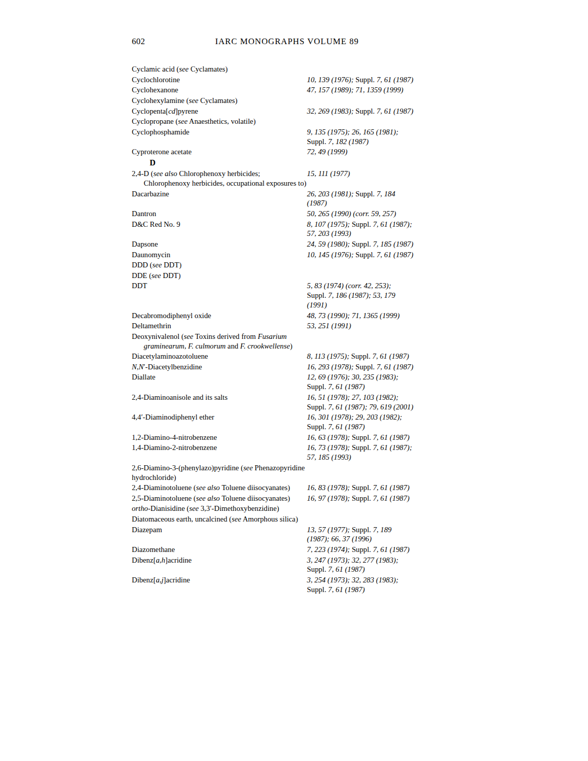602
IARC MONOGRAPHS VOLUME 89
| Cyclamic acid ( see Cyclamates) | |
| Cyclochlorotine | 10, 139 (1976); Suppl. 7, 61 (1987) |
| Cyclohexanone | 47, 157 (1989); 71, 1359 (1999) |
| Cyclohexylamine ( see Cyclamates) | |
| Cyclopenta[ cd ]pyrene | 32, 269 (1983); Suppl. 7, 61 (1987) |
| Cyclopropane ( see Anaesthetics, volatile) | |
| Cyclophosphamide | 9, 135 (1975); 26, 165 (1981); Suppl. 7, 182 (1987) |
| Cyproterone acetate | 72, 49 (1999) |
| D | |
| 2,4-D ( see also Chlorophenoxy herbicides; Chlorophenoxy herbicides, occupational exposures to) | 15, 111 (1977) |
| Dacarbazine | 26, 203 (1981); Suppl. 7, 184 (1987) |
| Dantron | 50, 265 (1990) ( corr. 59, 257) |
| D&C Red No. 9 | 8, 107 (1975); Suppl. 7, 61 (1987); 57, 203 (1993) |
| Dapsone | 24, 59 (1980); Suppl. 7, 185 (1987) |
| Daunomycin | 10, 145 (1976); Suppl. 7, 61 (1987) |
| DDD ( see DDT) | |
| DDE ( see DDT) | |
| DDT | 5, 83 (1974) ( corr. 42, 253); Suppl. 7, 186 (1987); 53, 179 (1991) |
| Decabromodiphenyl oxide | 48, 73 (1990); 71, 1365 (1999) |
| Deltamethrin | 53, 251 (1991) |
| Deoxynivalenol ( see Toxins derived from Fusarium graminearum , F. culmorum and F. crookwellense ) | |
| Diacetylaminoazotoluene | 8, 113 (1975); Suppl. 7, 61 (1987) |
| N,N ′-Diacetylbenzidine | 16, 293 (1978); Suppl. 7, 61 (1987) |
| Diallate | 12, 69 (1976); 30, 235 (1983); Suppl. 7, 61 (1987) |
| 2,4-Diaminoanisole and its salts | 16, 51 (1978); 27, 103 (1982); Suppl. 7, 61 (1987); 79, 619 (2001) |
| 4,4′-Diaminodiphenyl ether | 16, 301 (1978); 29, 203 (1982); Suppl. 7, 61 (1987) |
| 1,2-Diamino-4-nitrobenzene | 16, 63 (1978); Suppl. 7, 61 (1987) |
| 1,4-Diamino-2-nitrobenzene | 16, 73 (1978); Suppl. 7, 61 (1987); 57, 185 (1993) |
| 2,6-Diamino-3-(phenylazo)pyridine ( see Phenazopyridine hydrochloride) | |
| 2,4-Diaminotoluene ( see also Toluene diisocyanates) | 16, 83 (1978); Suppl. 7, 61 (1987) |
| 2,5-Diaminotoluene ( see also Toluene diisocyanates) | 16, 97 (1978); Suppl. 7, 61 (1987) |
| ortho -Dianisidine ( see 3,3′-Dimethoxybenzidine) | |
| Diatomaceous earth, uncalcined ( see Amorphous silica) | |
| Diazepam | 13, 57 (1977); Suppl. 7, 189 (1987); 66, 37 (1996) |
| Diazomethane | 7, 223 (1974); Suppl. 7, 61 (1987) |
| Dibenz[ a,h ]acridine | 3, 247 (1973); 32, 277 (1983); Suppl. 7, 61 (1987) |
| Dibenz[ a,j ]acridine | 3, 254 (1973); 32, 283 (1983); Suppl. 7, 61 (1987) |